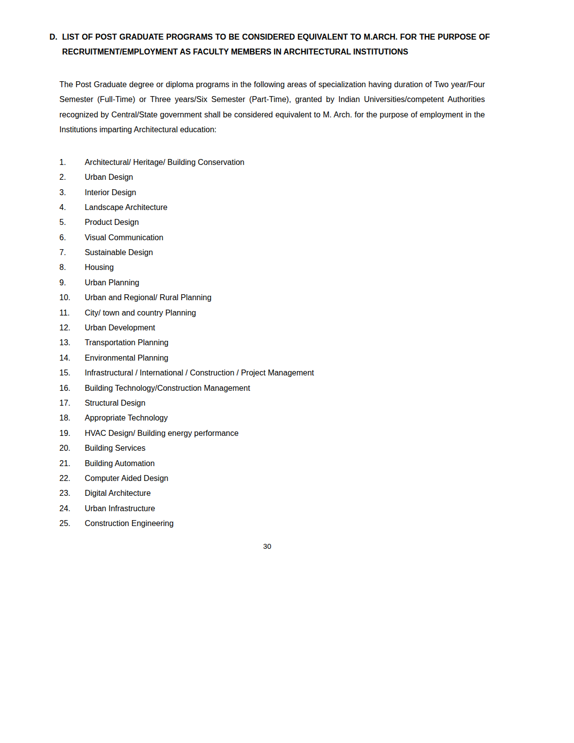D. LIST OF POST GRADUATE PROGRAMS TO BE CONSIDERED EQUIVALENT TO M.ARCH. FOR THE PURPOSE OF RECRUITMENT/EMPLOYMENT AS FACULTY MEMBERS IN ARCHITECTURAL INSTITUTIONS
The Post Graduate degree or diploma programs in the following areas of specialization having duration of Two year/Four Semester (Full-Time) or Three years/Six Semester (Part-Time), granted by Indian Universities/competent Authorities recognized by Central/State government shall be considered equivalent to M. Arch. for the purpose of employment in the Institutions imparting Architectural education:
1. Architectural/ Heritage/ Building Conservation
2. Urban Design
3. Interior Design
4. Landscape Architecture
5. Product Design
6. Visual Communication
7. Sustainable Design
8. Housing
9. Urban Planning
10. Urban and Regional/ Rural Planning
11. City/ town and country Planning
12. Urban Development
13. Transportation Planning
14. Environmental Planning
15. Infrastructural / International / Construction / Project Management
16. Building Technology/Construction Management
17. Structural Design
18. Appropriate Technology
19. HVAC Design/ Building energy performance
20. Building Services
21. Building Automation
22. Computer Aided Design
23. Digital Architecture
24. Urban Infrastructure
25. Construction Engineering
30